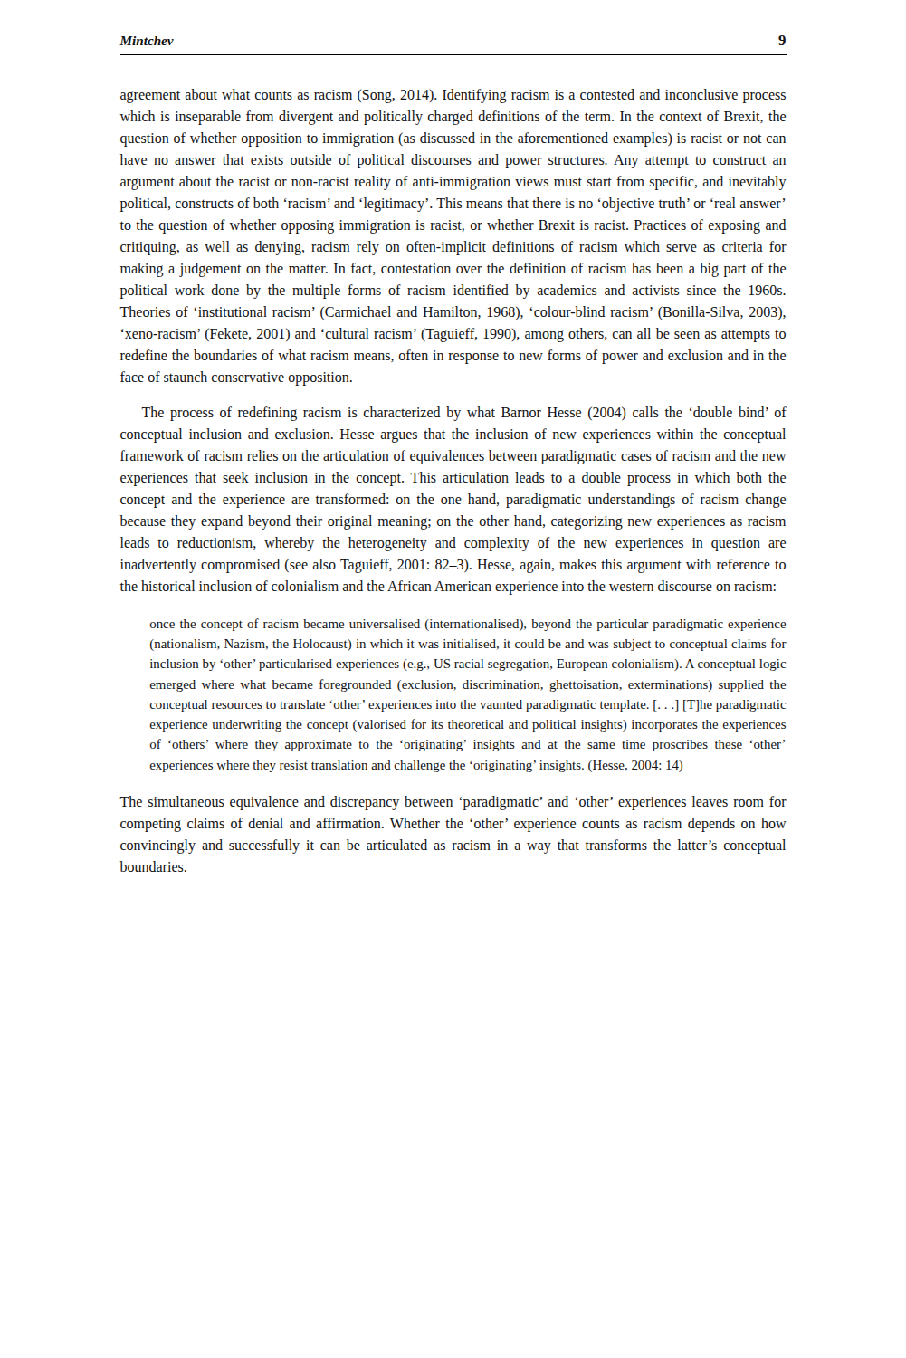Mintchev 9
agreement about what counts as racism (Song, 2014). Identifying racism is a contested and inconclusive process which is inseparable from divergent and politically charged definitions of the term. In the context of Brexit, the question of whether opposition to immigration (as discussed in the aforementioned examples) is racist or not can have no answer that exists outside of political discourses and power structures. Any attempt to construct an argument about the racist or non-racist reality of anti-immigration views must start from specific, and inevitably political, constructs of both ‘racism’ and ‘legitimacy’. This means that there is no ‘objective truth’ or ‘real answer’ to the question of whether opposing immigration is racist, or whether Brexit is racist. Practices of exposing and critiquing, as well as denying, racism rely on often-implicit definitions of racism which serve as criteria for making a judgement on the matter. In fact, contestation over the definition of racism has been a big part of the political work done by the multiple forms of racism identified by academics and activists since the 1960s. Theories of ‘institutional racism’ (Carmichael and Hamilton, 1968), ‘colour-blind racism’ (Bonilla-Silva, 2003), ‘xeno-racism’ (Fekete, 2001) and ‘cultural racism’ (Taguieff, 1990), among others, can all be seen as attempts to redefine the boundaries of what racism means, often in response to new forms of power and exclusion and in the face of staunch conservative opposition.
The process of redefining racism is characterized by what Barnor Hesse (2004) calls the ‘double bind’ of conceptual inclusion and exclusion. Hesse argues that the inclusion of new experiences within the conceptual framework of racism relies on the articulation of equivalences between paradigmatic cases of racism and the new experiences that seek inclusion in the concept. This articulation leads to a double process in which both the concept and the experience are transformed: on the one hand, paradigmatic understandings of racism change because they expand beyond their original meaning; on the other hand, categorizing new experiences as racism leads to reductionism, whereby the heterogeneity and complexity of the new experiences in question are inadvertently compromised (see also Taguieff, 2001: 82–3). Hesse, again, makes this argument with reference to the historical inclusion of colonialism and the African American experience into the western discourse on racism:
once the concept of racism became universalised (internationalised), beyond the particular paradigmatic experience (nationalism, Nazism, the Holocaust) in which it was initialised, it could be and was subject to conceptual claims for inclusion by ‘other’ particularised experiences (e.g., US racial segregation, European colonialism). A conceptual logic emerged where what became foregrounded (exclusion, discrimination, ghettoisation, exterminations) supplied the conceptual resources to translate ‘other’ experiences into the vaunted paradigmatic template. [. . .] [T]he paradigmatic experience underwriting the concept (valorised for its theoretical and political insights) incorporates the experiences of ‘others’ where they approximate to the ‘originating’ insights and at the same time proscribes these ‘other’ experiences where they resist translation and challenge the ‘originating’ insights. (Hesse, 2004: 14)
The simultaneous equivalence and discrepancy between ‘paradigmatic’ and ‘other’ experiences leaves room for competing claims of denial and affirmation. Whether the ‘other’ experience counts as racism depends on how convincingly and successfully it can be articulated as racism in a way that transforms the latter’s conceptual boundaries.